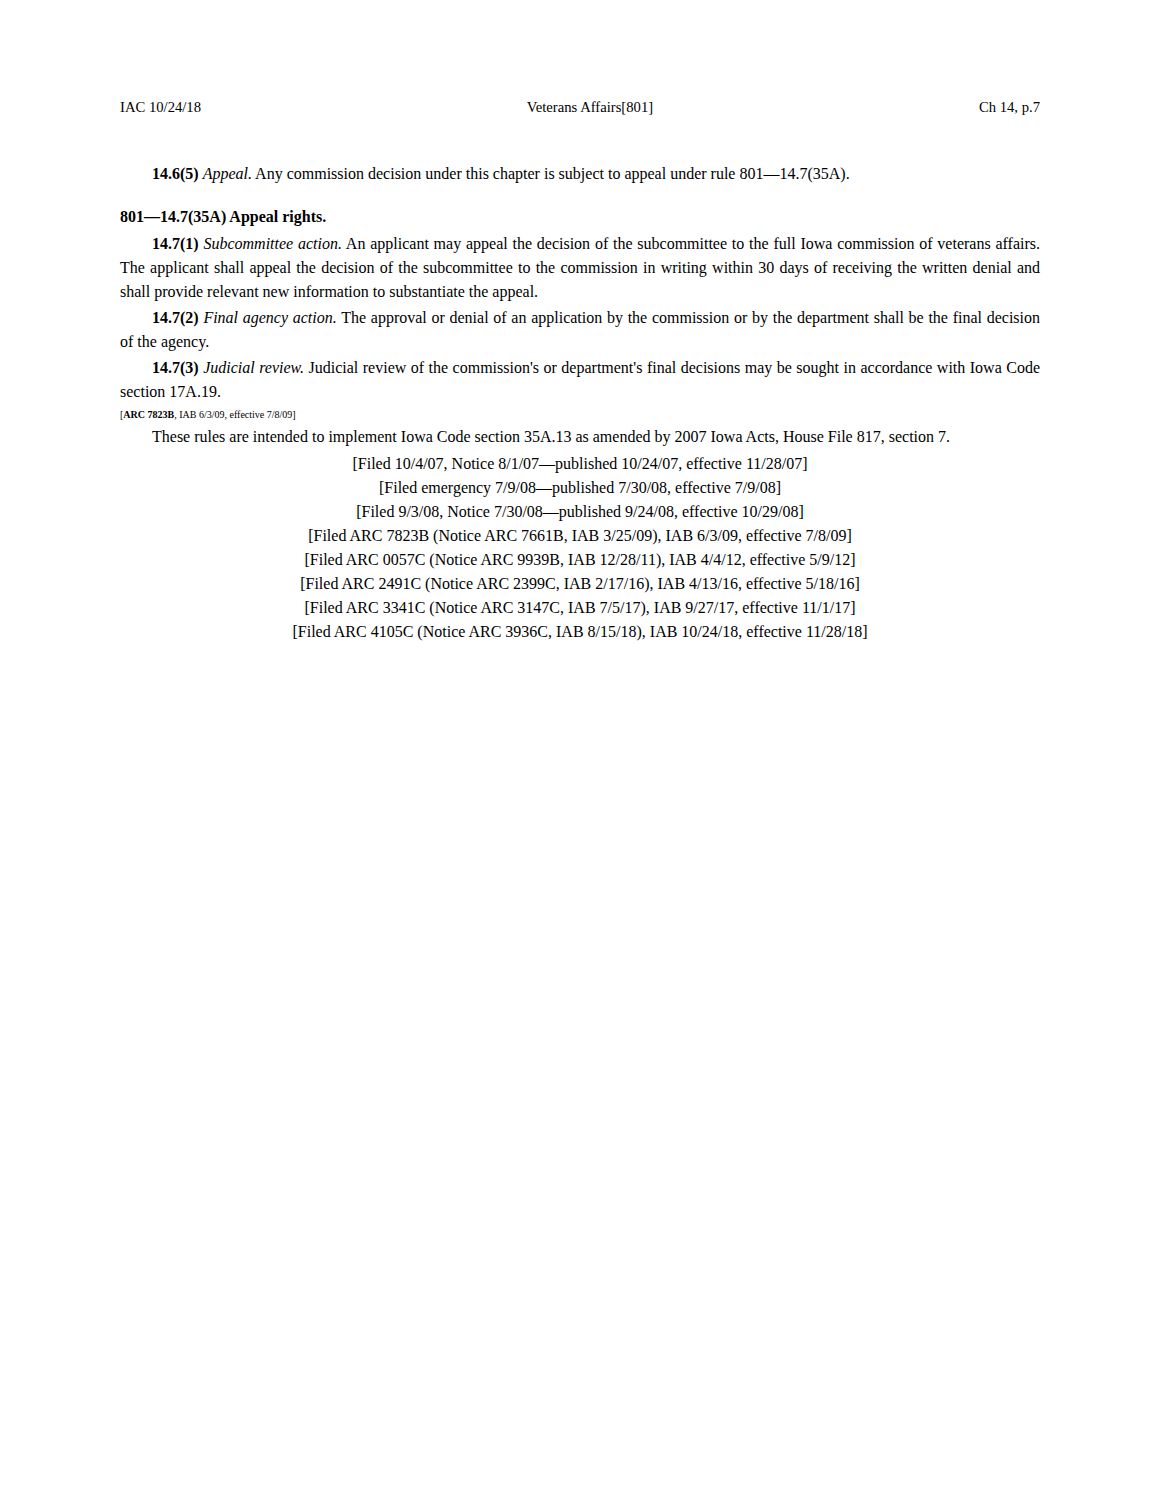IAC 10/24/18 Veterans Affairs[801] Ch 14, p.7
14.6(5) Appeal. Any commission decision under this chapter is subject to appeal under rule 801—14.7(35A).
801—14.7(35A) Appeal rights.
14.7(1) Subcommittee action. An applicant may appeal the decision of the subcommittee to the full Iowa commission of veterans affairs. The applicant shall appeal the decision of the subcommittee to the commission in writing within 30 days of receiving the written denial and shall provide relevant new information to substantiate the appeal.
14.7(2) Final agency action. The approval or denial of an application by the commission or by the department shall be the final decision of the agency.
14.7(3) Judicial review. Judicial review of the commission's or department's final decisions may be sought in accordance with Iowa Code section 17A.19.
[ARC 7823B, IAB 6/3/09, effective 7/8/09]
These rules are intended to implement Iowa Code section 35A.13 as amended by 2007 Iowa Acts, House File 817, section 7.
[Filed 10/4/07, Notice 8/1/07—published 10/24/07, effective 11/28/07]
[Filed emergency 7/9/08—published 7/30/08, effective 7/9/08]
[Filed 9/3/08, Notice 7/30/08—published 9/24/08, effective 10/29/08]
[Filed ARC 7823B (Notice ARC 7661B, IAB 3/25/09), IAB 6/3/09, effective 7/8/09]
[Filed ARC 0057C (Notice ARC 9939B, IAB 12/28/11), IAB 4/4/12, effective 5/9/12]
[Filed ARC 2491C (Notice ARC 2399C, IAB 2/17/16), IAB 4/13/16, effective 5/18/16]
[Filed ARC 3341C (Notice ARC 3147C, IAB 7/5/17), IAB 9/27/17, effective 11/1/17]
[Filed ARC 4105C (Notice ARC 3936C, IAB 8/15/18), IAB 10/24/18, effective 11/28/18]